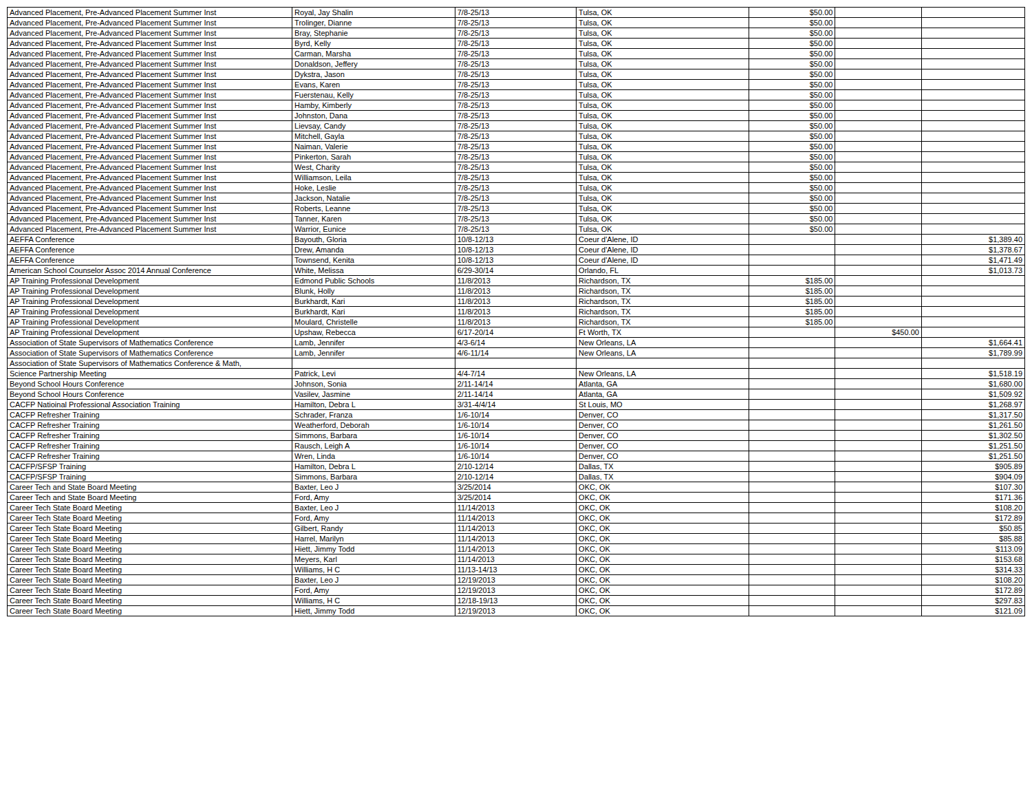| Advanced Placement, Pre-Advanced Placement Summer Inst | Royal, Jay Shalin | 7/8-25/13 | Tulsa, OK | $50.00 | | |
| Advanced Placement, Pre-Advanced Placement Summer Inst | Trolinger, Dianne | 7/8-25/13 | Tulsa, OK | $50.00 | | |
| Advanced Placement, Pre-Advanced Placement Summer Inst | Bray, Stephanie | 7/8-25/13 | Tulsa, OK | $50.00 | | |
| Advanced Placement, Pre-Advanced Placement Summer Inst | Byrd, Kelly | 7/8-25/13 | Tulsa, OK | $50.00 | | |
| Advanced Placement, Pre-Advanced Placement Summer Inst | Carman, Marsha | 7/8-25/13 | Tulsa, OK | $50.00 | | |
| Advanced Placement, Pre-Advanced Placement Summer Inst | Donaldson, Jeffery | 7/8-25/13 | Tulsa, OK | $50.00 | | |
| Advanced Placement, Pre-Advanced Placement Summer Inst | Dykstra, Jason | 7/8-25/13 | Tulsa, OK | $50.00 | | |
| Advanced Placement, Pre-Advanced Placement Summer Inst | Evans, Karen | 7/8-25/13 | Tulsa, OK | $50.00 | | |
| Advanced Placement, Pre-Advanced Placement Summer Inst | Fuerstenau, Kelly | 7/8-25/13 | Tulsa, OK | $50.00 | | |
| Advanced Placement, Pre-Advanced Placement Summer Inst | Hamby, Kimberly | 7/8-25/13 | Tulsa, OK | $50.00 | | |
| Advanced Placement, Pre-Advanced Placement Summer Inst | Johnston, Dana | 7/8-25/13 | Tulsa, OK | $50.00 | | |
| Advanced Placement, Pre-Advanced Placement Summer Inst | Lievsay, Candy | 7/8-25/13 | Tulsa, OK | $50.00 | | |
| Advanced Placement, Pre-Advanced Placement Summer Inst | Mitchell, Gayla | 7/8-25/13 | Tulsa, OK | $50.00 | | |
| Advanced Placement, Pre-Advanced Placement Summer Inst | Naiman, Valerie | 7/8-25/13 | Tulsa, OK | $50.00 | | |
| Advanced Placement, Pre-Advanced Placement Summer Inst | Pinkerton, Sarah | 7/8-25/13 | Tulsa, OK | $50.00 | | |
| Advanced Placement, Pre-Advanced Placement Summer Inst | West, Charity | 7/8-25/13 | Tulsa, OK | $50.00 | | |
| Advanced Placement, Pre-Advanced Placement Summer Inst | Williamson, Leila | 7/8-25/13 | Tulsa, OK | $50.00 | | |
| Advanced Placement, Pre-Advanced Placement Summer Inst | Hoke, Leslie | 7/8-25/13 | Tulsa, OK | $50.00 | | |
| Advanced Placement, Pre-Advanced Placement Summer Inst | Jackson, Natalie | 7/8-25/13 | Tulsa, OK | $50.00 | | |
| Advanced Placement, Pre-Advanced Placement Summer Inst | Roberts, Leanne | 7/8-25/13 | Tulsa, OK | $50.00 | | |
| Advanced Placement, Pre-Advanced Placement Summer Inst | Tanner, Karen | 7/8-25/13 | Tulsa, OK | $50.00 | | |
| Advanced Placement, Pre-Advanced Placement Summer Inst | Warrior, Eunice | 7/8-25/13 | Tulsa, OK | $50.00 | | |
| AEFFA Conference | Bayouth, Gloria | 10/8-12/13 | Coeur d'Alene, ID | | | $1,389.40 |
| AEFFA Conference | Drew, Amanda | 10/8-12/13 | Coeur d'Alene, ID | | | $1,378.67 |
| AEFFA Conference | Townsend, Kenita | 10/8-12/13 | Coeur d'Alene, ID | | | $1,471.49 |
| American School Counselor Assoc 2014 Annual Conference | White, Melissa | 6/29-30/14 | Orlando, FL | | | $1,013.73 |
| AP Training Professional Development | Edmond Public Schools | 11/8/2013 | Richardson, TX | $185.00 | | |
| AP Training Professional Development | Blunk, Holly | 11/8/2013 | Richardson, TX | $185.00 | | |
| AP Training Professional Development | Burkhardt, Kari | 11/8/2013 | Richardson, TX | $185.00 | | |
| AP Training Professional Development | Burkhardt, Kari | 11/8/2013 | Richardson, TX | $185.00 | | |
| AP Training Professional Development | Moulard, Christelle | 11/8/2013 | Richardson, TX | $185.00 | | |
| AP Training Professional Development | Upshaw, Rebecca | 6/17-20/14 | Ft Worth, TX | | $450.00 | |
| Association of State Supervisors of Mathematics Conference | Lamb, Jennifer | 4/3-6/14 | New Orleans, LA | | | $1,664.41 |
| Association of State Supervisors of Mathematics Conference | Lamb, Jennifer | 4/6-11/14 | New Orleans, LA | | | $1,789.99 |
| Association of State Supervisors of Mathematics Conference & Math, | | | | | | |
| Science Partnership Meeting | Patrick, Levi | 4/4-7/14 | New Orleans, LA | | | $1,518.19 |
| Beyond School Hours Conference | Johnson, Sonia | 2/11-14/14 | Atlanta, GA | | | $1,680.00 |
| Beyond School Hours Conference | Vasilev, Jasmine | 2/11-14/14 | Atlanta, GA | | | $1,509.92 |
| CACFP Natioinal Professional Association Training | Hamilton, Debra L | 3/31-4/4/14 | St Louis, MO | | | $1,268.97 |
| CACFP Refresher Training | Schrader, Franza | 1/6-10/14 | Denver, CO | | | $1,317.50 |
| CACFP Refresher Training | Weatherford, Deborah | 1/6-10/14 | Denver, CO | | | $1,261.50 |
| CACFP Refresher Training | Simmons, Barbara | 1/6-10/14 | Denver, CO | | | $1,302.50 |
| CACFP Refresher Training | Rausch, Leigh A | 1/6-10/14 | Denver, CO | | | $1,251.50 |
| CACFP Refresher Training | Wren, Linda | 1/6-10/14 | Denver, CO | | | $1,251.50 |
| CACFP/SFSP Training | Hamilton, Debra L | 2/10-12/14 | Dallas, TX | | | $905.89 |
| CACFP/SFSP Training | Simmons, Barbara | 2/10-12/14 | Dallas, TX | | | $904.09 |
| Career Tech and State Board Meeting | Baxter, Leo J | 3/25/2014 | OKC, OK | | | $107.30 |
| Career Tech and State Board Meeting | Ford, Amy | 3/25/2014 | OKC, OK | | | $171.36 |
| Career Tech State Board Meeting | Baxter, Leo J | 11/14/2013 | OKC, OK | | | $108.20 |
| Career Tech State Board Meeting | Ford, Amy | 11/14/2013 | OKC, OK | | | $172.89 |
| Career Tech State Board Meeting | Gilbert, Randy | 11/14/2013 | OKC, OK | | | $50.85 |
| Career Tech State Board Meeting | Harrel, Marilyn | 11/14/2013 | OKC, OK | | | $85.88 |
| Career Tech State Board Meeting | Hiett, Jimmy Todd | 11/14/2013 | OKC, OK | | | $113.09 |
| Career Tech State Board Meeting | Meyers, Karl | 11/14/2013 | OKC, OK | | | $153.68 |
| Career Tech State Board Meeting | Williams, H C | 11/13-14/13 | OKC, OK | | | $314.33 |
| Career Tech State Board Meeting | Baxter, Leo J | 12/19/2013 | OKC, OK | | | $108.20 |
| Career Tech State Board Meeting | Ford, Amy | 12/19/2013 | OKC, OK | | | $172.89 |
| Career Tech State Board Meeting | Williams, H C | 12/18-19/13 | OKC, OK | | | $297.83 |
| Career Tech State Board Meeting | Hiett, Jimmy Todd | 12/19/2013 | OKC, OK | | | $121.09 |